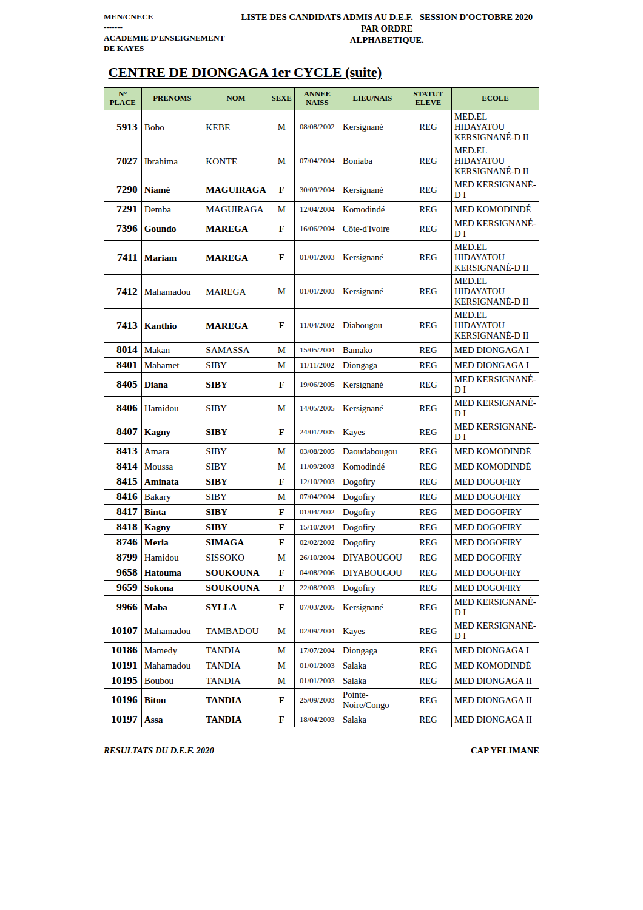MEN/CNECE
-------
ACADEMIE D'ENSEIGNEMENT
DE KAYES
LISTE DES CANDIDATS ADMIS AU D.E.F. SESSION D'OCTOBRE 2020
PAR ORDRE
ALPHABETIQUE.
CENTRE DE DIONGAGA 1er CYCLE (suite)
| N° PLACE | PRENOMS | NOM | SEXE | ANNEE NAISS | LIEU/NAIS | STATUT ELEVE | ECOLE |
| --- | --- | --- | --- | --- | --- | --- | --- |
| 5913 | Bobo | KEBE | M | 08/08/2002 | Kersignané | REG | MED.EL HIDAYATOU KERSIGNANÉ-D II |
| 7027 | Ibrahima | KONTE | M | 07/04/2004 | Boniaba | REG | MED.EL HIDAYATOU KERSIGNANÉ-D II |
| 7290 | Niamé | MAGUIRAGA | F | 30/09/2004 | Kersignané | REG | MED KERSIGNANÉ-D I |
| 7291 | Demba | MAGUIRAGA | M | 12/04/2004 | Komodindé | REG | MED KOMODINDÉ |
| 7396 | Goundo | MAREGA | F | 16/06/2004 | Côte-d'Ivoire | REG | MED KERSIGNANÉ-D I |
| 7411 | Mariam | MAREGA | F | 01/01/2003 | Kersignané | REG | MED.EL HIDAYATOU KERSIGNANÉ-D II |
| 7412 | Mahamadou | MAREGA | M | 01/01/2003 | Kersignané | REG | MED.EL HIDAYATOU KERSIGNANÉ-D II |
| 7413 | Kanthio | MAREGA | F | 11/04/2002 | Diabougou | REG | MED.EL HIDAYATOU KERSIGNANÉ-D II |
| 8014 | Makan | SAMASSA | M | 15/05/2004 | Bamako | REG | MED DIONGAGA I |
| 8401 | Mahamet | SIBY | M | 11/11/2002 | Diongaga | REG | MED DIONGAGA I |
| 8405 | Diana | SIBY | F | 19/06/2005 | Kersignané | REG | MED KERSIGNANÉ-D I |
| 8406 | Hamidou | SIBY | M | 14/05/2005 | Kersignané | REG | MED KERSIGNANÉ-D I |
| 8407 | Kagny | SIBY | F | 24/01/2005 | Kayes | REG | MED KERSIGNANÉ-D I |
| 8413 | Amara | SIBY | M | 03/08/2005 | Daoudabougou | REG | MED KOMODINDÉ |
| 8414 | Moussa | SIBY | M | 11/09/2003 | Komodindé | REG | MED KOMODINDÉ |
| 8415 | Aminata | SIBY | F | 12/10/2003 | Dogofiry | REG | MED DOGOFIRY |
| 8416 | Bakary | SIBY | M | 07/04/2004 | Dogofiry | REG | MED DOGOFIRY |
| 8417 | Binta | SIBY | F | 01/04/2002 | Dogofiry | REG | MED DOGOFIRY |
| 8418 | Kagny | SIBY | F | 15/10/2004 | Dogofiry | REG | MED DOGOFIRY |
| 8746 | Meria | SIMAGA | F | 02/02/2002 | Dogofiry | REG | MED DOGOFIRY |
| 8799 | Hamidou | SISSOKO | M | 26/10/2004 | DIYABOUGOU | REG | MED DOGOFIRY |
| 9658 | Hatouma | SOUKOUNA | F | 04/08/2006 | DIYABOUGOU | REG | MED DOGOFIRY |
| 9659 | Sokona | SOUKOUNA | F | 22/08/2003 | Dogofiry | REG | MED DOGOFIRY |
| 9966 | Maba | SYLLA | F | 07/03/2005 | Kersignané | REG | MED KERSIGNANÉ-D I |
| 10107 | Mahamadou | TAMBADOU | M | 02/09/2004 | Kayes | REG | MED KERSIGNANÉ-D I |
| 10186 | Mamedy | TANDIA | M | 17/07/2004 | Diongaga | REG | MED DIONGAGA I |
| 10191 | Mahamadou | TANDIA | M | 01/01/2003 | Salaka | REG | MED KOMODINDÉ |
| 10195 | Boubou | TANDIA | M | 01/01/2003 | Salaka | REG | MED DIONGAGA II |
| 10196 | Bitou | TANDIA | F | 25/09/2003 | Pointe-Noire/Congo | REG | MED DIONGAGA II |
| 10197 | Assa | TANDIA | F | 18/04/2003 | Salaka | REG | MED DIONGAGA II |
RESULTATS DU D.E.F. 2020
CAP YELIMANE